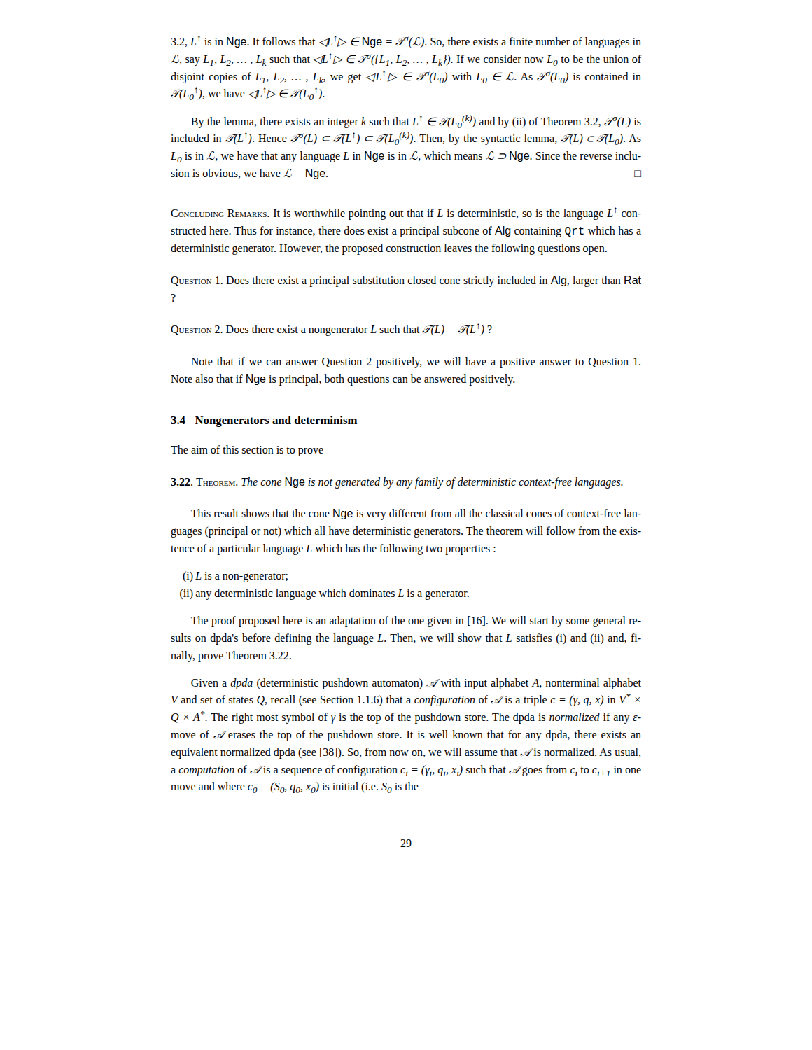3.2, L↑ is in Nge. It follows that ◁L↑▷ ∈ Nge = 𝒯σ(ℒ). So, there exists a finite number of languages in ℒ, say L1, L2, … , Lk such that ◁L↑▷ ∈ 𝒯σ({L1, L2, … , Lk}). If we consider now L0 to be the union of disjoint copies of L1, L2, … , Lk, we get ◁L↑▷ ∈ 𝒯σ(L0) with L0 ∈ ℒ. As 𝒯σ(L0) is contained in 𝒯(L0↑), we have ◁L↑▷ ∈ 𝒯(L0↑).
By the lemma, there exists an integer k such that L↑ ∈ 𝒯(L0(k)) and by (ii) of Theorem 3.2, 𝒯σ(L) is included in 𝒯(L↑). Hence 𝒯σ(L) ⊂ 𝒯(L↑) ⊂ 𝒯(L0(k)). Then, by the syntactic lemma, 𝒯(L) ⊂ 𝒯(L0). As L0 is in ℒ, we have that any language L in Nge is in ℒ, which means ℒ ⊃ Nge. Since the reverse inclusion is obvious, we have ℒ = Nge. □
Concluding Remarks. It is worthwhile pointing out that if L is deterministic, so is the language L↑ constructed here. Thus for instance, there does exist a principal subcone of Alg containing Qrt which has a deterministic generator. However, the proposed construction leaves the following questions open.
Question 1. Does there exist a principal substitution closed cone strictly included in Alg, larger than Rat ?
Question 2. Does there exist a nongenerator L such that 𝒯(L) = 𝒯(L↑) ?
Note that if we can answer Question 2 positively, we will have a positive answer to Question 1. Note also that if Nge is principal, both questions can be answered positively.
3.4 Nongenerators and determinism
The aim of this section is to prove
3.22. Theorem. The cone Nge is not generated by any family of deterministic context-free languages.
This result shows that the cone Nge is very different from all the classical cones of context-free languages (principal or not) which all have deterministic generators. The theorem will follow from the existence of a particular language L which has the following two properties :
(i) L is a non-generator;
(ii) any deterministic language which dominates L is a generator.
The proof proposed here is an adaptation of the one given in [16]. We will start by some general results on dpda's before defining the language L. Then, we will show that L satisfies (i) and (ii) and, finally, prove Theorem 3.22.
Given a dpda (deterministic pushdown automaton) 𝒜 with input alphabet A, nonterminal alphabet V and set of states Q, recall (see Section 1.1.6) that a configuration of 𝒜 is a triple c = (γ, q, x) in V* × Q × A*. The right most symbol of γ is the top of the pushdown store. The dpda is normalized if any ε-move of 𝒜 erases the top of the pushdown store. It is well known that for any dpda, there exists an equivalent normalized dpda (see [38]). So, from now on, we will assume that 𝒜 is normalized. As usual, a computation of 𝒜 is a sequence of configuration ci = (γi, qi, xi) such that 𝒜 goes from ci to ci+1 in one move and where c0 = (S0, q0, x0) is initial (i.e. S0 is the
29